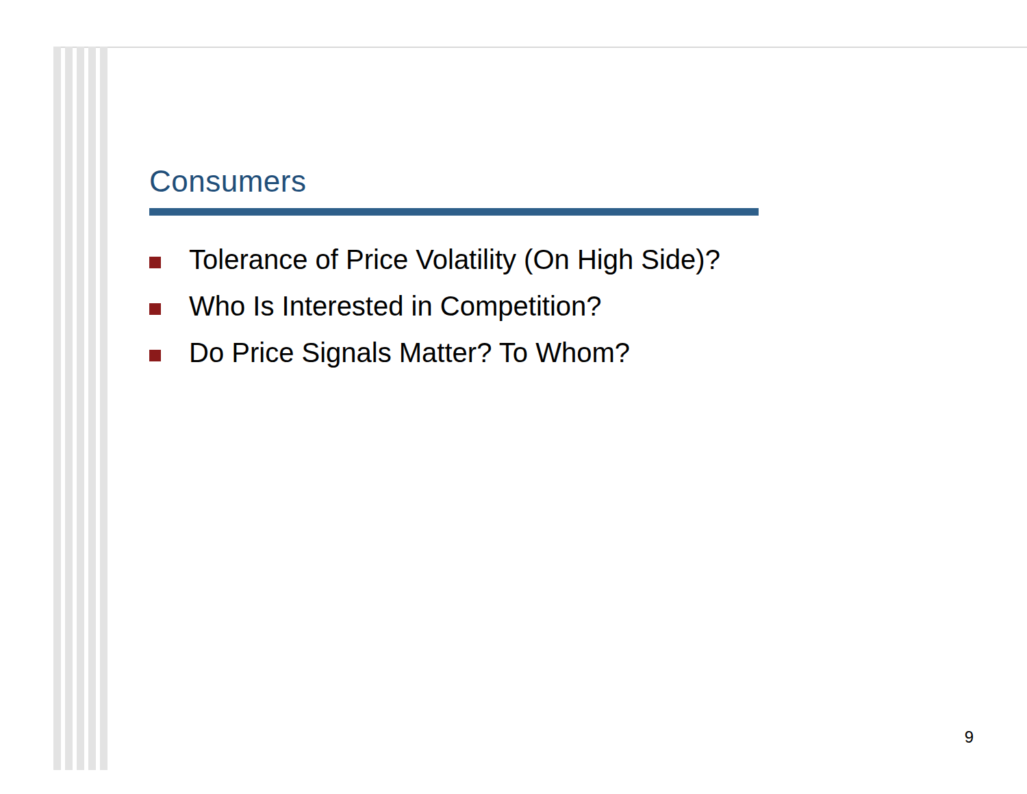Consumers
Tolerance of Price Volatility (On High Side)?
Who Is Interested in Competition?
Do Price Signals Matter? To Whom?
9